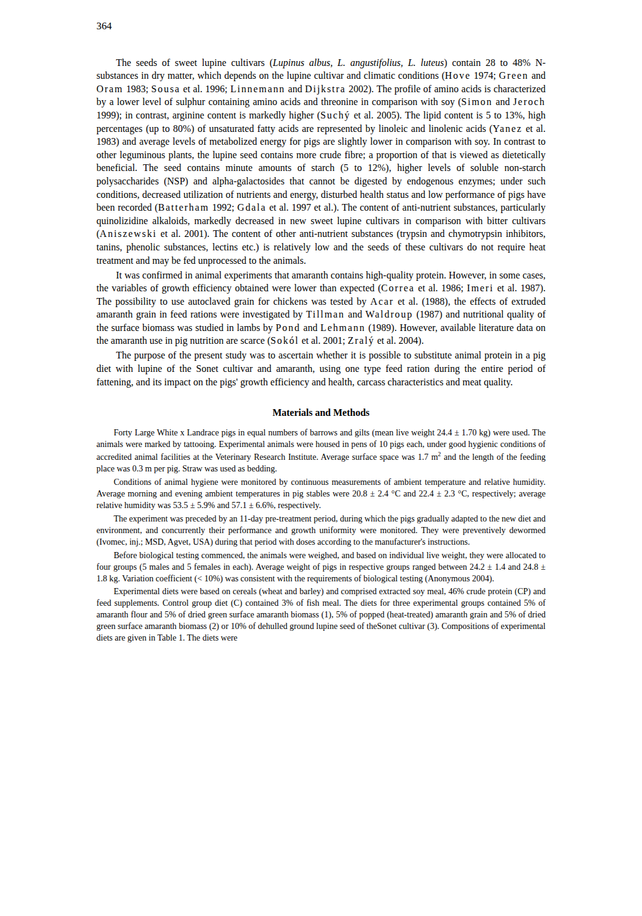364
The seeds of sweet lupine cultivars (Lupinus albus, L. angustifolius, L. luteus) contain 28 to 48% N-substances in dry matter, which depends on the lupine cultivar and climatic conditions (Hove 1974; Green and Oram 1983; Sousa et al. 1996; Linnemann and Dijkstra 2002). The profile of amino acids is characterized by a lower level of sulphur containing amino acids and threonine in comparison with soy (Simon and Jeroch 1999); in contrast, arginine content is markedly higher (Suchý et al. 2005). The lipid content is 5 to 13%, high percentages (up to 80%) of unsaturated fatty acids are represented by linoleic and linolenic acids (Yanez et al. 1983) and average levels of metabolized energy for pigs are slightly lower in comparison with soy. In contrast to other leguminous plants, the lupine seed contains more crude fibre; a proportion of that is viewed as dietetically beneficial. The seed contains minute amounts of starch (5 to 12%), higher levels of soluble non-starch polysaccharides (NSP) and alpha-galactosides that cannot be digested by endogenous enzymes; under such conditions, decreased utilization of nutrients and energy, disturbed health status and low performance of pigs have been recorded (Batterham 1992; Gdala et al. 1997 et al.). The content of anti-nutrient substances, particularly quinolizidine alkaloids, markedly decreased in new sweet lupine cultivars in comparison with bitter cultivars (Aniszewski et al. 2001). The content of other anti-nutrient substances (trypsin and chymotrypsin inhibitors, tanins, phenolic substances, lectins etc.) is relatively low and the seeds of these cultivars do not require heat treatment and may be fed unprocessed to the animals.
It was confirmed in animal experiments that amaranth contains high-quality protein. However, in some cases, the variables of growth efficiency obtained were lower than expected (Correa et al. 1986; Imeri et al. 1987). The possibility to use autoclaved grain for chickens was tested by Acar et al. (1988), the effects of extruded amaranth grain in feed rations were investigated by Tillman and Waldroup (1987) and nutritional quality of the surface biomass was studied in lambs by Pond and Lehmann (1989). However, available literature data on the amaranth use in pig nutrition are scarce (Sokól et al. 2001; Zralý et al. 2004).
The purpose of the present study was to ascertain whether it is possible to substitute animal protein in a pig diet with lupine of the Sonet cultivar and amaranth, using one type feed ration during the entire period of fattening, and its impact on the pigs' growth efficiency and health, carcass characteristics and meat quality.
Materials and Methods
Forty Large White x Landrace pigs in equal numbers of barrows and gilts (mean live weight 24.4 ± 1.70 kg) were used. The animals were marked by tattooing. Experimental animals were housed in pens of 10 pigs each, under good hygienic conditions of accredited animal facilities at the Veterinary Research Institute. Average surface space was 1.7 m2 and the length of the feeding place was 0.3 m per pig. Straw was used as bedding.
Conditions of animal hygiene were monitored by continuous measurements of ambient temperature and relative humidity. Average morning and evening ambient temperatures in pig stables were 20.8 ± 2.4 °C and 22.4 ± 2.3 °C, respectively; average relative humidity was 53.5 ± 5.9% and 57.1 ± 6.6%, respectively.
The experiment was preceded by an 11-day pre-treatment period, during which the pigs gradually adapted to the new diet and environment, and concurrently their performance and growth uniformity were monitored. They were preventively dewormed (Ivomec, inj.; MSD, Agvet, USA) during that period with doses according to the manufacturer's instructions.
Before biological testing commenced, the animals were weighed, and based on individual live weight, they were allocated to four groups (5 males and 5 females in each). Average weight of pigs in respective groups ranged between 24.2 ± 1.4 and 24.8 ± 1.8 kg. Variation coefficient (< 10%) was consistent with the requirements of biological testing (Anonymous 2004).
Experimental diets were based on cereals (wheat and barley) and comprised extracted soy meal, 46% crude protein (CP) and feed supplements. Control group diet (C) contained 3% of fish meal. The diets for three experimental groups contained 5% of amaranth flour and 5% of dried green surface amaranth biomass (1), 5% of popped (heat-treated) amaranth grain and 5% of dried green surface amaranth biomass (2) or 10% of dehulled ground lupine seed of theSonet cultivar (3). Compositions of experimental diets are given in Table 1. The diets were